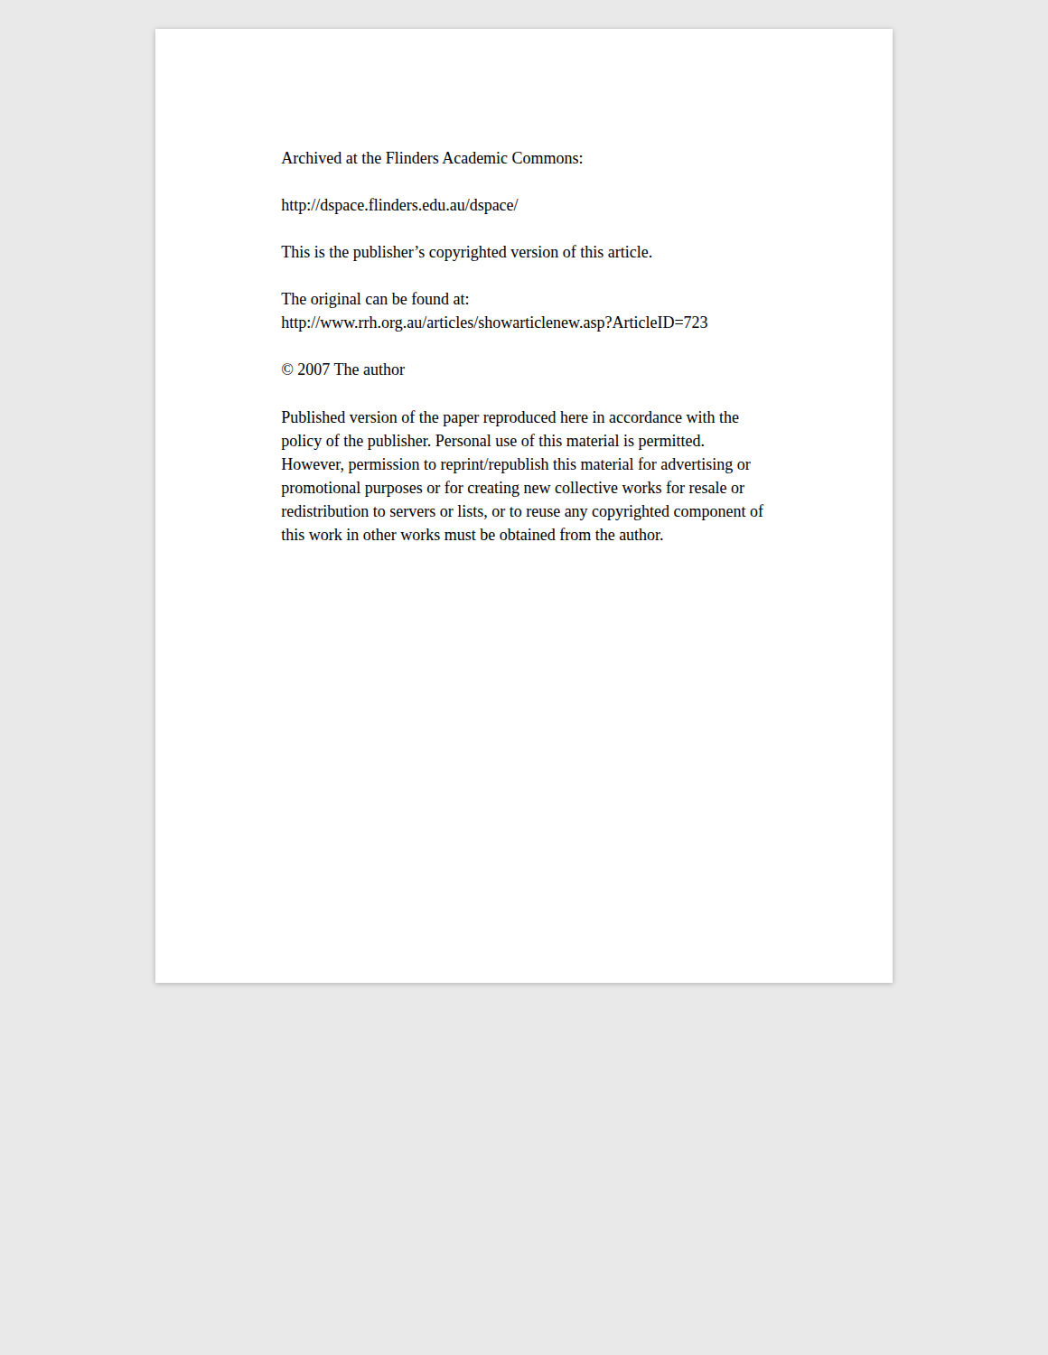Archived at the Flinders Academic Commons:
http://dspace.flinders.edu.au/dspace/
This is the publisher’s copyrighted version of this article.
The original can be found at: http://www.rrh.org.au/articles/showarticlenew.asp?ArticleID=723
© 2007 The author
Published version of the paper reproduced here in accordance with the policy of the publisher. Personal use of this material is permitted. However, permission to reprint/republish this material for advertising or promotional purposes or for creating new collective works for resale or redistribution to servers or lists, or to reuse any copyrighted component of this work in other works must be obtained from the author.